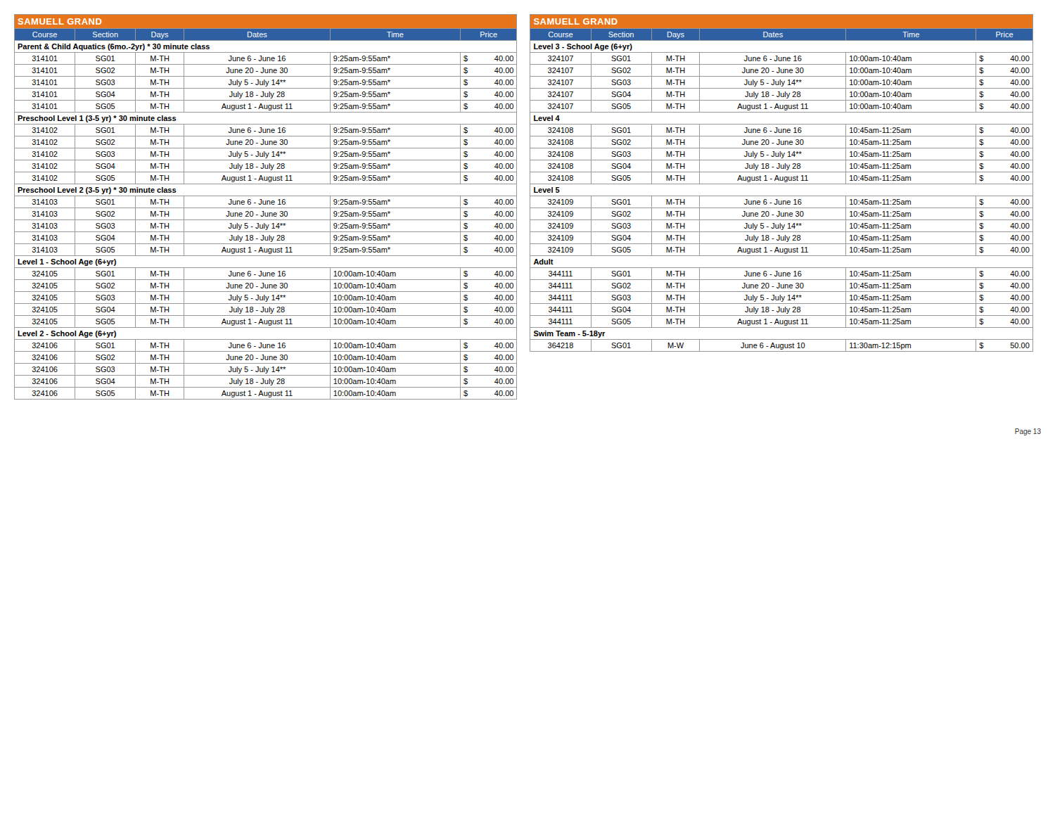| SAMUELL GRAND |
| Course | Section | Days | Dates | Time | Price |
| Parent & Child Aquatics (6mo.-2yr) * 30 minute class |
| 314101 | SG01 | M-TH | June 6 - June 16 | 9:25am-9:55am* | $ | 40.00 |
| 314101 | SG02 | M-TH | June 20 - June 30 | 9:25am-9:55am* | $ | 40.00 |
| 314101 | SG03 | M-TH | July 5 - July 14** | 9:25am-9:55am* | $ | 40.00 |
| 314101 | SG04 | M-TH | July 18 - July 28 | 9:25am-9:55am* | $ | 40.00 |
| 314101 | SG05 | M-TH | August 1 - August 11 | 9:25am-9:55am* | $ | 40.00 |
| Preschool Level 1 (3-5 yr) * 30 minute class |
| 314102 | SG01 | M-TH | June 6 - June 16 | 9:25am-9:55am* | $ | 40.00 |
| 314102 | SG02 | M-TH | June 20 - June 30 | 9:25am-9:55am* | $ | 40.00 |
| 314102 | SG03 | M-TH | July 5 - July 14** | 9:25am-9:55am* | $ | 40.00 |
| 314102 | SG04 | M-TH | July 18 - July 28 | 9:25am-9:55am* | $ | 40.00 |
| 314102 | SG05 | M-TH | August 1 - August 11 | 9:25am-9:55am* | $ | 40.00 |
| Preschool Level 2 (3-5 yr) * 30 minute class |
| 314103 | SG01 | M-TH | June 6 - June 16 | 9:25am-9:55am* | $ | 40.00 |
| 314103 | SG02 | M-TH | June 20 - June 30 | 9:25am-9:55am* | $ | 40.00 |
| 314103 | SG03 | M-TH | July 5 - July 14** | 9:25am-9:55am* | $ | 40.00 |
| 314103 | SG04 | M-TH | July 18 - July 28 | 9:25am-9:55am* | $ | 40.00 |
| 314103 | SG05 | M-TH | August 1 - August 11 | 9:25am-9:55am* | $ | 40.00 |
| Level 1 - School Age (6+yr) |
| 324105 | SG01 | M-TH | June 6 - June 16 | 10:00am-10:40am | $ | 40.00 |
| 324105 | SG02 | M-TH | June 20 - June 30 | 10:00am-10:40am | $ | 40.00 |
| 324105 | SG03 | M-TH | July 5 - July 14** | 10:00am-10:40am | $ | 40.00 |
| 324105 | SG04 | M-TH | July 18 - July 28 | 10:00am-10:40am | $ | 40.00 |
| 324105 | SG05 | M-TH | August 1 - August 11 | 10:00am-10:40am | $ | 40.00 |
| Level 2 - School Age (6+yr) |
| 324106 | SG01 | M-TH | June 6 - June 16 | 10:00am-10:40am | $ | 40.00 |
| 324106 | SG02 | M-TH | June 20 - June 30 | 10:00am-10:40am | $ | 40.00 |
| 324106 | SG03 | M-TH | July 5 - July 14** | 10:00am-10:40am | $ | 40.00 |
| 324106 | SG04 | M-TH | July 18 - July 28 | 10:00am-10:40am | $ | 40.00 |
| 324106 | SG05 | M-TH | August 1 - August 11 | 10:00am-10:40am | $ | 40.00 |
| SAMUELL GRAND |
| Course | Section | Days | Dates | Time | Price |
| Level 3 - School Age (6+yr) |
| 324107 | SG01 | M-TH | June 6 - June 16 | 10:00am-10:40am | $ | 40.00 |
| 324107 | SG02 | M-TH | June 20 - June 30 | 10:00am-10:40am | $ | 40.00 |
| 324107 | SG03 | M-TH | July 5 - July 14** | 10:00am-10:40am | $ | 40.00 |
| 324107 | SG04 | M-TH | July 18 - July 28 | 10:00am-10:40am | $ | 40.00 |
| 324107 | SG05 | M-TH | August 1 - August 11 | 10:00am-10:40am | $ | 40.00 |
| Level 4 |
| 324108 | SG01 | M-TH | June 6 - June 16 | 10:45am-11:25am | $ | 40.00 |
| 324108 | SG02 | M-TH | June 20 - June 30 | 10:45am-11:25am | $ | 40.00 |
| 324108 | SG03 | M-TH | July 5 - July 14** | 10:45am-11:25am | $ | 40.00 |
| 324108 | SG04 | M-TH | July 18 - July 28 | 10:45am-11:25am | $ | 40.00 |
| 324108 | SG05 | M-TH | August 1 - August 11 | 10:45am-11:25am | $ | 40.00 |
| Level 5 |
| 324109 | SG01 | M-TH | June 6 - June 16 | 10:45am-11:25am | $ | 40.00 |
| 324109 | SG02 | M-TH | June 20 - June 30 | 10:45am-11:25am | $ | 40.00 |
| 324109 | SG03 | M-TH | July 5 - July 14** | 10:45am-11:25am | $ | 40.00 |
| 324109 | SG04 | M-TH | July 18 - July 28 | 10:45am-11:25am | $ | 40.00 |
| 324109 | SG05 | M-TH | August 1 - August 11 | 10:45am-11:25am | $ | 40.00 |
| Adult |
| 344111 | SG01 | M-TH | June 6 - June 16 | 10:45am-11:25am | $ | 40.00 |
| 344111 | SG02 | M-TH | June 20 - June 30 | 10:45am-11:25am | $ | 40.00 |
| 344111 | SG03 | M-TH | July 5 - July 14** | 10:45am-11:25am | $ | 40.00 |
| 344111 | SG04 | M-TH | July 18 - July 28 | 10:45am-11:25am | $ | 40.00 |
| 344111 | SG05 | M-TH | August 1 - August 11 | 10:45am-11:25am | $ | 40.00 |
| Swim Team - 5-18yr |
| 364218 | SG01 | M-W | June 6 - August 10 | 11:30am-12:15pm | $ | 50.00 |
Page 13